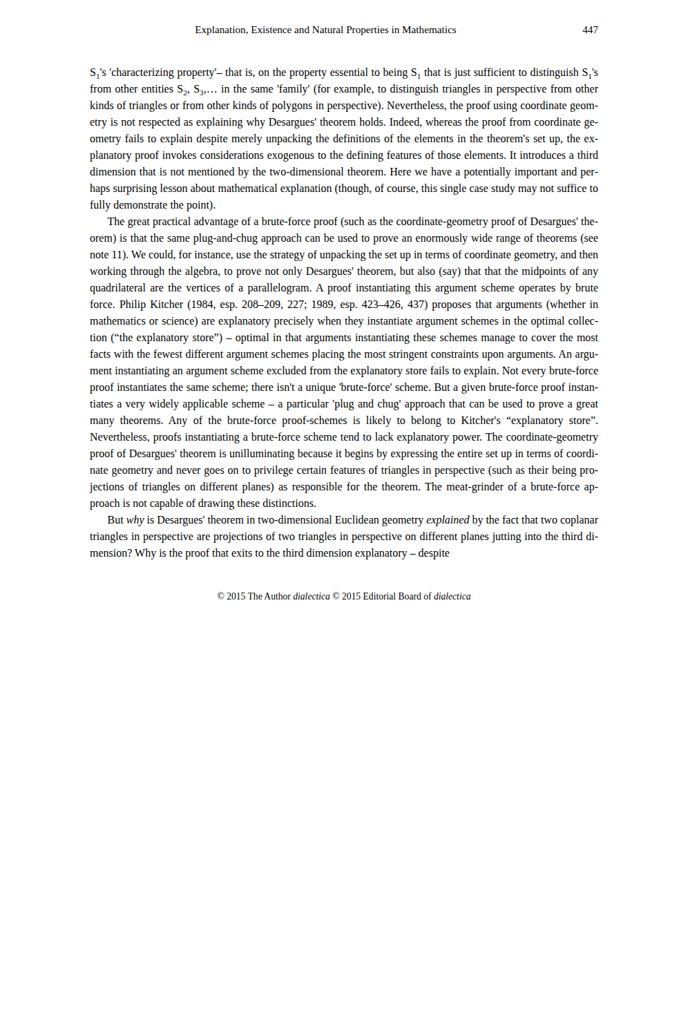Explanation, Existence and Natural Properties in Mathematics 447
S1's 'characterizing property'– that is, on the property essential to being S1 that is just sufficient to distinguish S1's from other entities S2, S3,… in the same 'family' (for example, to distinguish triangles in perspective from other kinds of triangles or from other kinds of polygons in perspective). Nevertheless, the proof using coordinate geometry is not respected as explaining why Desargues' theorem holds. Indeed, whereas the proof from coordinate geometry fails to explain despite merely unpacking the definitions of the elements in the theorem's set up, the explanatory proof invokes considerations exogenous to the defining features of those elements. It introduces a third dimension that is not mentioned by the two-dimensional theorem. Here we have a potentially important and perhaps surprising lesson about mathematical explanation (though, of course, this single case study may not suffice to fully demonstrate the point).
The great practical advantage of a brute-force proof (such as the coordinate-geometry proof of Desargues' theorem) is that the same plug-and-chug approach can be used to prove an enormously wide range of theorems (see note 11). We could, for instance, use the strategy of unpacking the set up in terms of coordinate geometry, and then working through the algebra, to prove not only Desargues' theorem, but also (say) that that the midpoints of any quadrilateral are the vertices of a parallelogram. A proof instantiating this argument scheme operates by brute force. Philip Kitcher (1984, esp. 208–209, 227; 1989, esp. 423–426, 437) proposes that arguments (whether in mathematics or science) are explanatory precisely when they instantiate argument schemes in the optimal collection (“the explanatory store”) – optimal in that arguments instantiating these schemes manage to cover the most facts with the fewest different argument schemes placing the most stringent constraints upon arguments. An argument instantiating an argument scheme excluded from the explanatory store fails to explain. Not every brute-force proof instantiates the same scheme; there isn't a unique 'brute-force' scheme. But a given brute-force proof instantiates a very widely applicable scheme – a particular 'plug and chug' approach that can be used to prove a great many theorems. Any of the brute-force proof-schemes is likely to belong to Kitcher's “explanatory store”. Nevertheless, proofs instantiating a brute-force scheme tend to lack explanatory power. The coordinate-geometry proof of Desargues' theorem is unilluminating because it begins by expressing the entire set up in terms of coordinate geometry and never goes on to privilege certain features of triangles in perspective (such as their being projections of triangles on different planes) as responsible for the theorem. The meat-grinder of a brute-force approach is not capable of drawing these distinctions.
But why is Desargues' theorem in two-dimensional Euclidean geometry explained by the fact that two coplanar triangles in perspective are projections of two triangles in perspective on different planes jutting into the third dimension? Why is the proof that exits to the third dimension explanatory – despite
© 2015 The Author dialectica © 2015 Editorial Board of dialectica